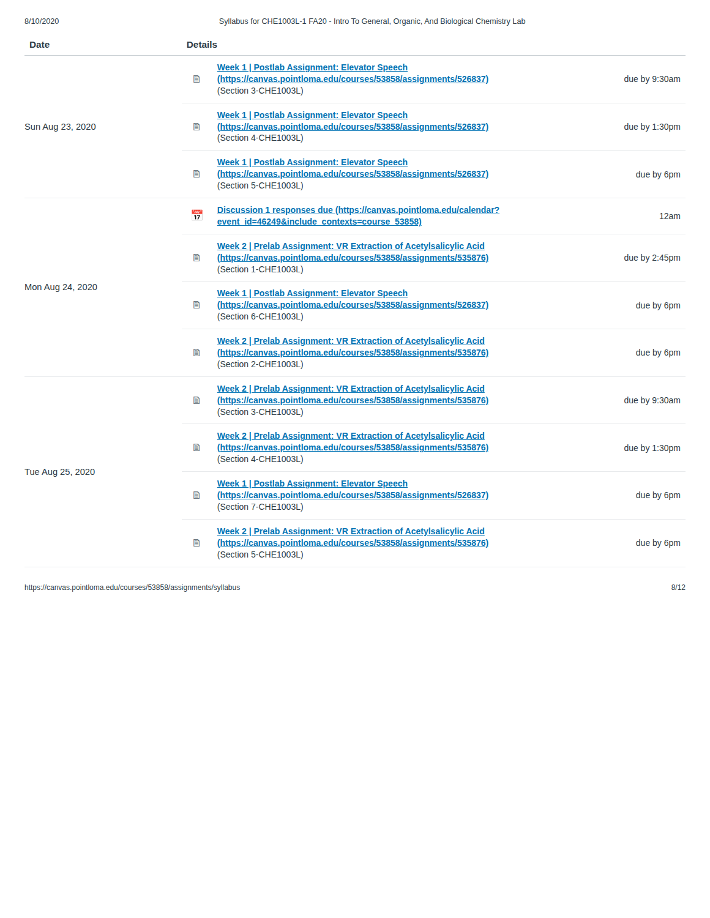8/10/2020 Syllabus for CHE1003L-1 FA20 - Intro To General, Organic, And Biological Chemistry Lab
| Date | Details |
| --- | --- |
| Sun Aug 23, 2020 | / / Week 1 / Postlab Assignment: Elevator Speech (https://canvas.pointloma.edu/courses/53858/assignments/526837) (Section 3-CHE1003L) / due by 9:30am / / / Week 1 / Postlab Assignment: Elevator Speech (https://canvas.pointloma.edu/courses/53858/assignments/526837) (Section 4-CHE1003L) / due by 1:30pm / / / Week 1 / Postlab Assignment: Elevator Speech (https://canvas.pointloma.edu/courses/53858/assignments/526837) (Section 5-CHE1003L) / due by 6pm / |
| Mon Aug 24, 2020 | / / Discussion 1 responses due (https://canvas.pointloma.edu/calendar?event_id=46249&include_contexts=course_53858) / 12am / / / Week 2 / Prelab Assignment: VR Extraction of Acetylsalicylic Acid (https://canvas.pointloma.edu/courses/53858/assignments/535876) (Section 1-CHE1003L) / due by 2:45pm / / / Week 1 / Postlab Assignment: Elevator Speech (https://canvas.pointloma.edu/courses/53858/assignments/526837) (Section 6-CHE1003L) / due by 6pm / / / Week 2 / Prelab Assignment: VR Extraction of Acetylsalicylic Acid (https://canvas.pointloma.edu/courses/53858/assignments/535876) (Section 2-CHE1003L) / due by 6pm / |
| Tue Aug 25, 2020 | / / Week 2 / Prelab Assignment: VR Extraction of Acetylsalicylic Acid (https://canvas.pointloma.edu/courses/53858/assignments/535876) (Section 3-CHE1003L) / due by 9:30am / / / Week 2 / Prelab Assignment: VR Extraction of Acetylsalicylic Acid (https://canvas.pointloma.edu/courses/53858/assignments/535876) (Section 4-CHE1003L) / due by 1:30pm / / / Week 1 / Postlab Assignment: Elevator Speech (https://canvas.pointloma.edu/courses/53858/assignments/526837) (Section 7-CHE1003L) / due by 6pm / / / Week 2 / Prelab Assignment: VR Extraction of Acetylsalicylic Acid (https://canvas.pointloma.edu/courses/53858/assignments/535876) (Section 5-CHE1003L) / due by 6pm / |
https://canvas.pointloma.edu/courses/53858/assignments/syllabus 8/12